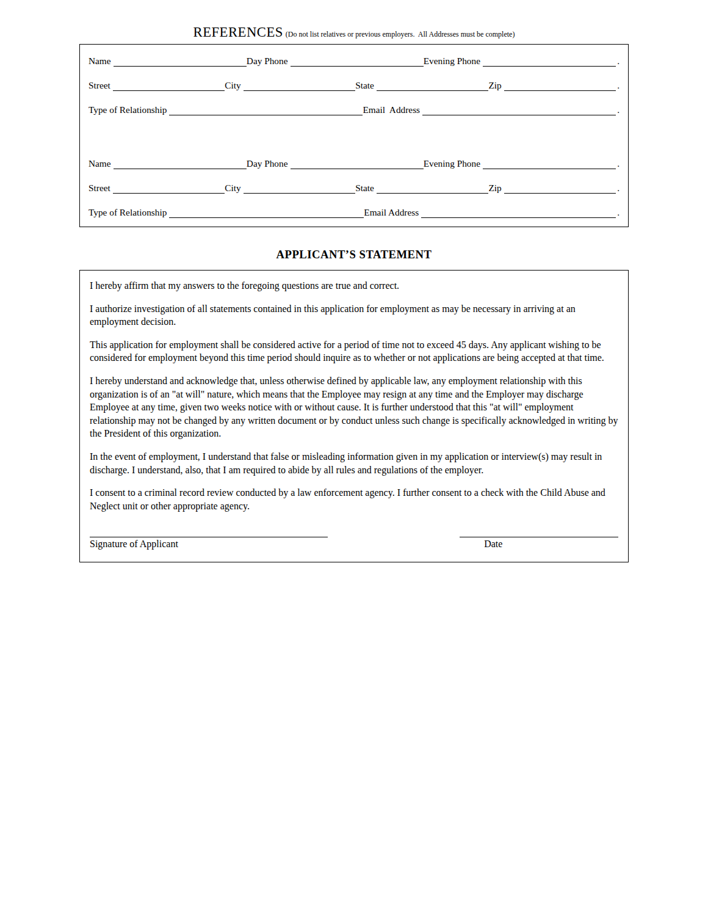REFERENCES (Do not list relatives or previous employers. All Addresses must be complete)
Name Day Phone Evening Phone .
Street City State Zip .
Type of Relationship Email Address .
Name Day Phone Evening Phone .
Street City State Zip .
Type of Relationship Email Address .
APPLICANT’S STATEMENT
I hereby affirm that my answers to the foregoing questions are true and correct.
I authorize investigation of all statements contained in this application for employment as may be necessary in arriving at an employment decision.
This application for employment shall be considered active for a period of time not to exceed 45 days. Any applicant wishing to be considered for employment beyond this time period should inquire as to whether or not applications are being accepted at that time.
I hereby understand and acknowledge that, unless otherwise defined by applicable law, any employment relationship with this organization is of an "at will" nature, which means that the Employee may resign at any time and the Employer may discharge Employee at any time, given two weeks notice with or without cause. It is further understood that this "at will" employment relationship may not be changed by any written document or by conduct unless such change is specifically acknowledged in writing by the President of this organization.
In the event of employment, I understand that false or misleading information given in my application or interview(s) may result in discharge. I understand, also, that I am required to abide by all rules and regulations of the employer.
I consent to a criminal record review conducted by a law enforcement agency. I further consent to a check with the Child Abuse and Neglect unit or other appropriate agency.
Signature of Applicant
Date